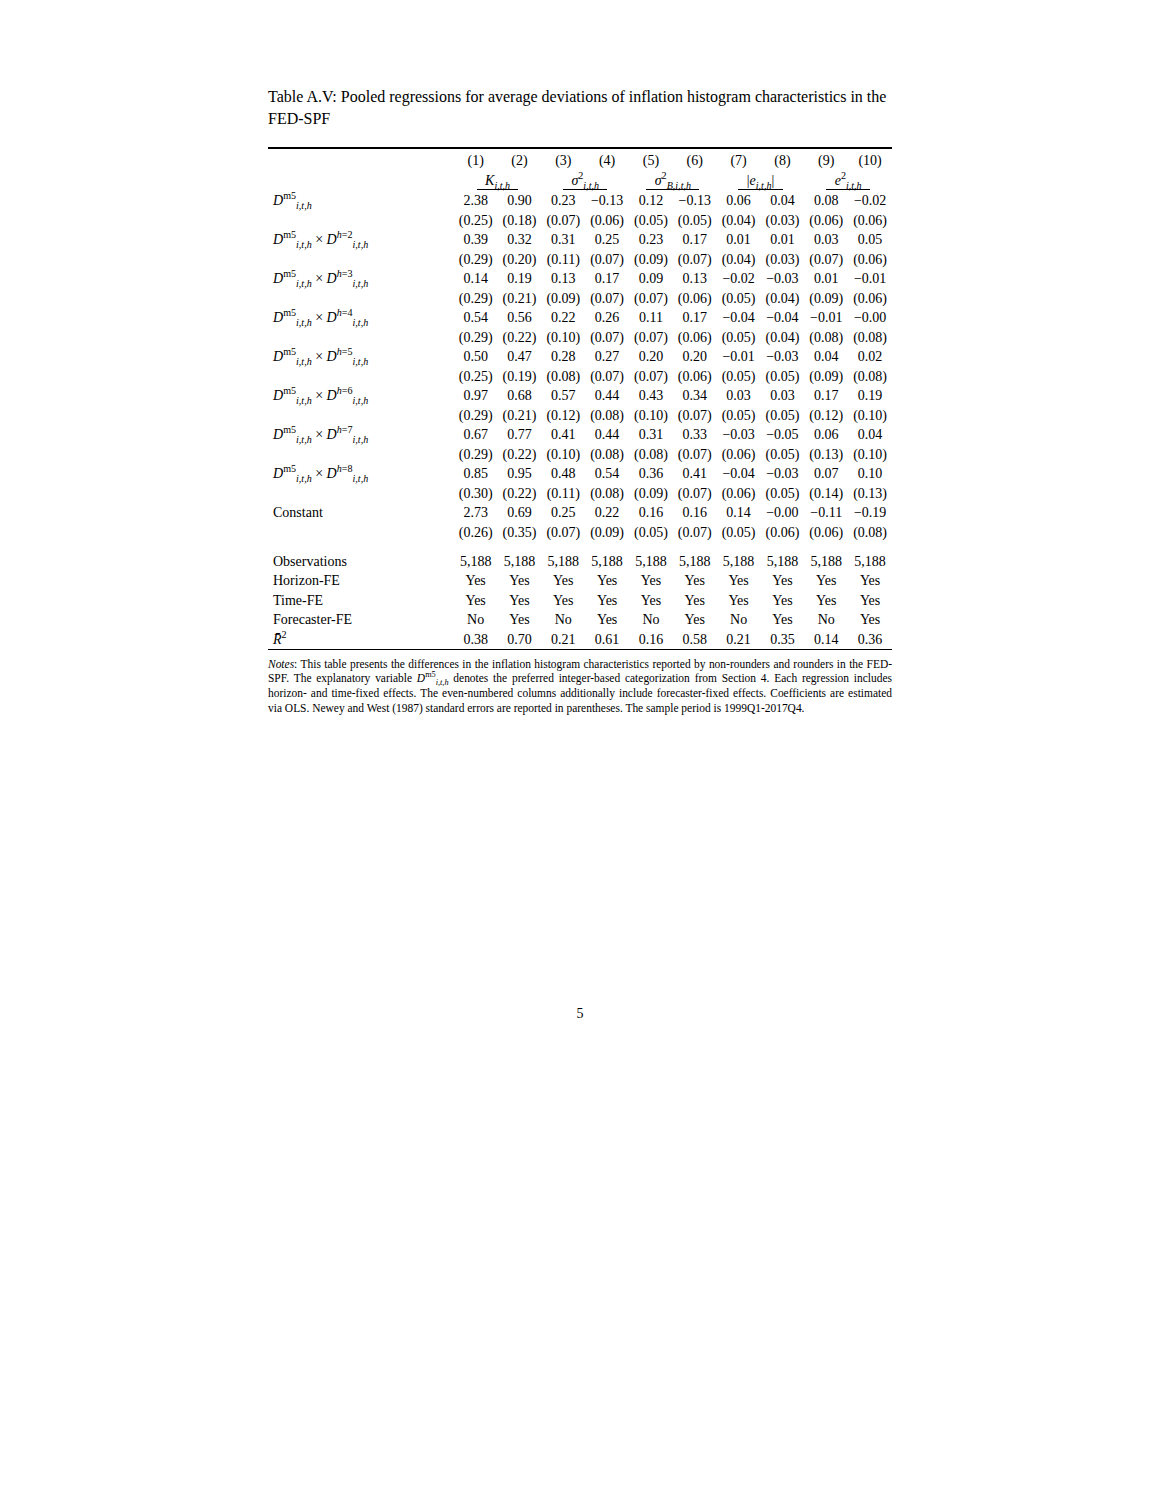Table A.V: Pooled regressions for average deviations of inflation histogram characteristics in the FED-SPF
| | (1) | (2) | (3) | (4) | (5) | (6) | (7) | (8) | (9) | (10) |
| | K i,t,h | σ 2 i,t,h | σ 2 B,i,t,h | / e i,t,h / | e 2 i,t,h |
| D m5 i,t,h | 2.38 | 0.90 | 0.23 | −0.13 | 0.12 | −0.13 | 0.06 | 0.04 | 0.08 | −0.02 |
| | (0.25) | (0.18) | (0.07) | (0.06) | (0.05) | (0.05) | (0.04) | (0.03) | (0.06) | (0.06) |
| D m5 i,t,h × D h =2 i,t,h | 0.39 | 0.32 | 0.31 | 0.25 | 0.23 | 0.17 | 0.01 | 0.01 | 0.03 | 0.05 |
| | (0.29) | (0.20) | (0.11) | (0.07) | (0.09) | (0.07) | (0.04) | (0.03) | (0.07) | (0.06) |
| D m5 i,t,h × D h =3 i,t,h | 0.14 | 0.19 | 0.13 | 0.17 | 0.09 | 0.13 | −0.02 | −0.03 | 0.01 | −0.01 |
| | (0.29) | (0.21) | (0.09) | (0.07) | (0.07) | (0.06) | (0.05) | (0.04) | (0.09) | (0.06) |
| D m5 i,t,h × D h =4 i,t,h | 0.54 | 0.56 | 0.22 | 0.26 | 0.11 | 0.17 | −0.04 | −0.04 | −0.01 | −0.00 |
| | (0.29) | (0.22) | (0.10) | (0.07) | (0.07) | (0.06) | (0.05) | (0.04) | (0.08) | (0.08) |
| D m5 i,t,h × D h =5 i,t,h | 0.50 | 0.47 | 0.28 | 0.27 | 0.20 | 0.20 | −0.01 | −0.03 | 0.04 | 0.02 |
| | (0.25) | (0.19) | (0.08) | (0.07) | (0.07) | (0.06) | (0.05) | (0.05) | (0.09) | (0.08) |
| D m5 i,t,h × D h =6 i,t,h | 0.97 | 0.68 | 0.57 | 0.44 | 0.43 | 0.34 | 0.03 | 0.03 | 0.17 | 0.19 |
| | (0.29) | (0.21) | (0.12) | (0.08) | (0.10) | (0.07) | (0.05) | (0.05) | (0.12) | (0.10) |
| D m5 i,t,h × D h =7 i,t,h | 0.67 | 0.77 | 0.41 | 0.44 | 0.31 | 0.33 | −0.03 | −0.05 | 0.06 | 0.04 |
| | (0.29) | (0.22) | (0.10) | (0.08) | (0.08) | (0.07) | (0.06) | (0.05) | (0.13) | (0.10) |
| D m5 i,t,h × D h =8 i,t,h | 0.85 | 0.95 | 0.48 | 0.54 | 0.36 | 0.41 | −0.04 | −0.03 | 0.07 | 0.10 |
| | (0.30) | (0.22) | (0.11) | (0.08) | (0.09) | (0.07) | (0.06) | (0.05) | (0.14) | (0.13) |
| Constant | 2.73 | 0.69 | 0.25 | 0.22 | 0.16 | 0.16 | 0.14 | −0.00 | −0.11 | −0.19 |
| | (0.26) | (0.35) | (0.07) | (0.09) | (0.05) | (0.07) | (0.05) | (0.06) | (0.06) | (0.08) |
| Observations | 5,188 | 5,188 | 5,188 | 5,188 | 5,188 | 5,188 | 5,188 | 5,188 | 5,188 | 5,188 |
| Horizon-FE | Yes | Yes | Yes | Yes | Yes | Yes | Yes | Yes | Yes | Yes |
| Time-FE | Yes | Yes | Yes | Yes | Yes | Yes | Yes | Yes | Yes | Yes |
| Forecaster-FE | No | Yes | No | Yes | No | Yes | No | Yes | No | Yes |
| R̄ 2 | 0.38 | 0.70 | 0.21 | 0.61 | 0.16 | 0.58 | 0.21 | 0.35 | 0.14 | 0.36 |
Notes: This table presents the differences in the inflation histogram characteristics reported by non-rounders and rounders in the FED-SPF. The explanatory variable Dm5i,t,h denotes the preferred integer-based categorization from Section 4. Each regression includes horizon- and time-fixed effects. The even-numbered columns additionally include forecaster-fixed effects. Coefficients are estimated via OLS. Newey and West (1987) standard errors are reported in parentheses. The sample period is 1999Q1-2017Q4.
5